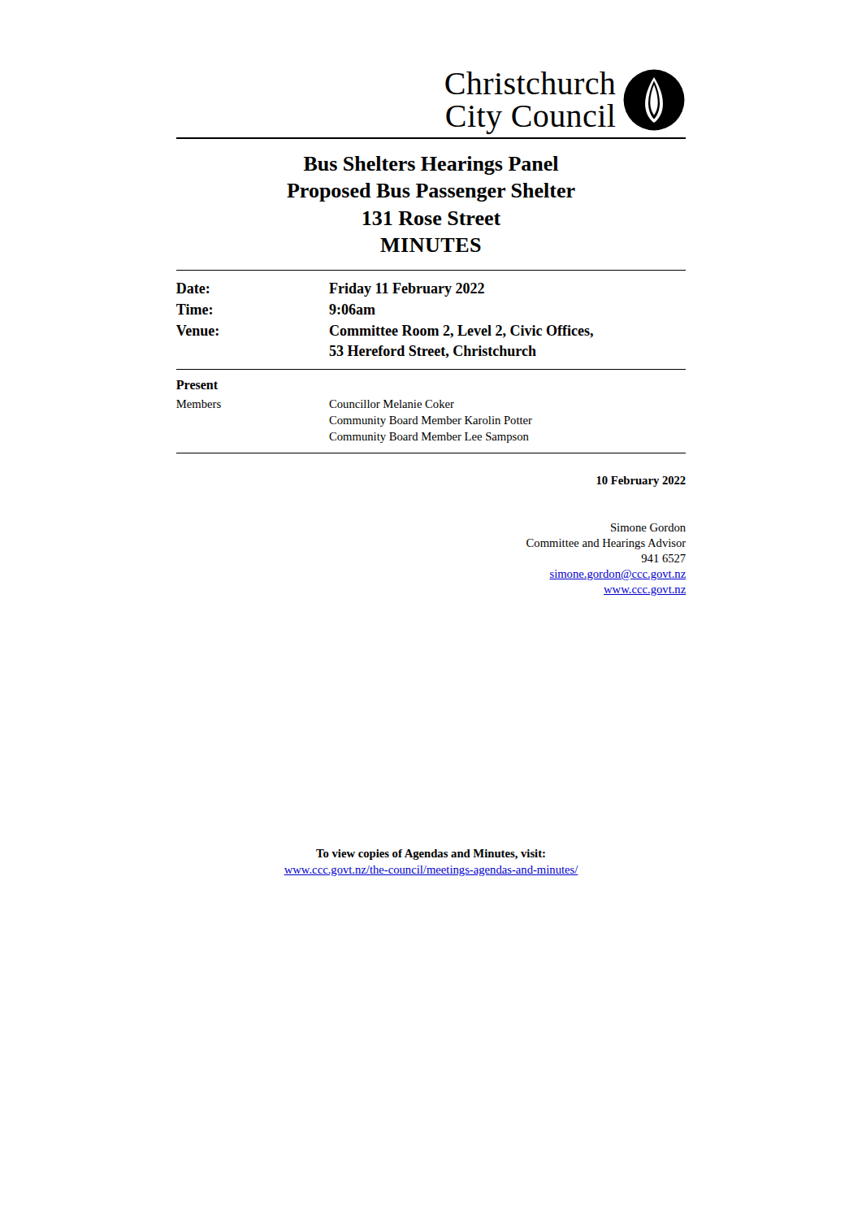Christchurch City Council
Bus Shelters Hearings Panel
Proposed Bus Passenger Shelter
131 Rose Street
MINUTES
| Date: | Friday 11 February 2022 |
| Time: | 9:06am |
| Venue: | Committee Room 2, Level 2, Civic Offices, 53 Hereford Street, Christchurch |
Present
| Members | Councillor Melanie Coker |
| | Community Board Member Karolin Potter |
| | Community Board Member Lee Sampson |
10 February 2022
Simone Gordon
Committee and Hearings Advisor
941 6527
simone.gordon@ccc.govt.nz
www.ccc.govt.nz
To view copies of Agendas and Minutes, visit:
www.ccc.govt.nz/the-council/meetings-agendas-and-minutes/